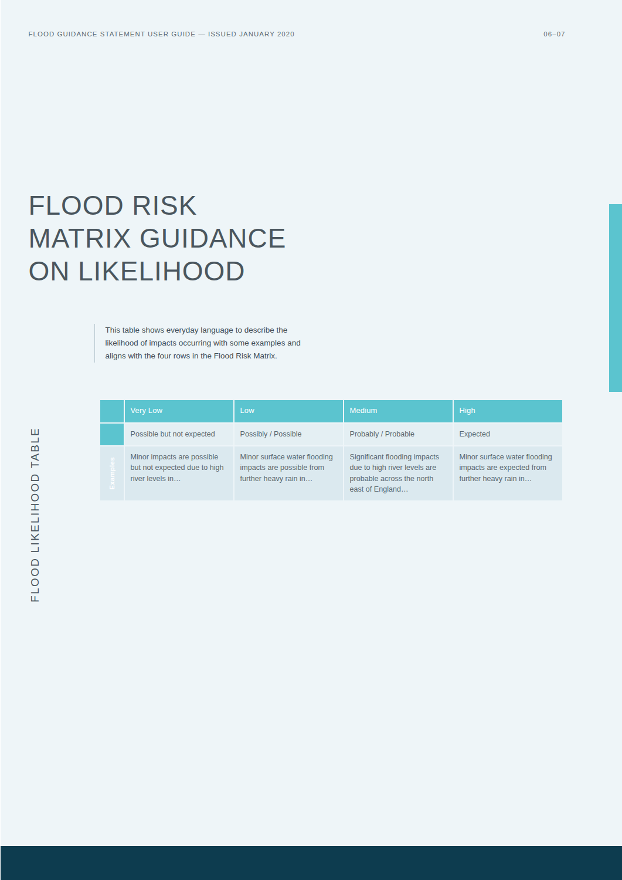Flood Guidance Statement User Guide — Issued January 2020
06–07
Flood Risk
Matrix Guidance
on Likelihood
This table shows everyday language to describe the likelihood of impacts occurring with some examples and aligns with the four rows in the Flood Risk Matrix.
Flood Likelihood Table
| | Very Low | Low | Medium | High |
| --- | --- | --- | --- | --- |
| | Possible but not expected | Possibly / Possible | Probably / Probable | Expected |
| Examples | Minor impacts are possible but not expected due to high river levels in… | Minor surface water flooding impacts are possible from further heavy rain in… | Significant flooding impacts due to high river levels are probable across the north east of England… | Minor surface water flooding impacts are expected from further heavy rain in… |